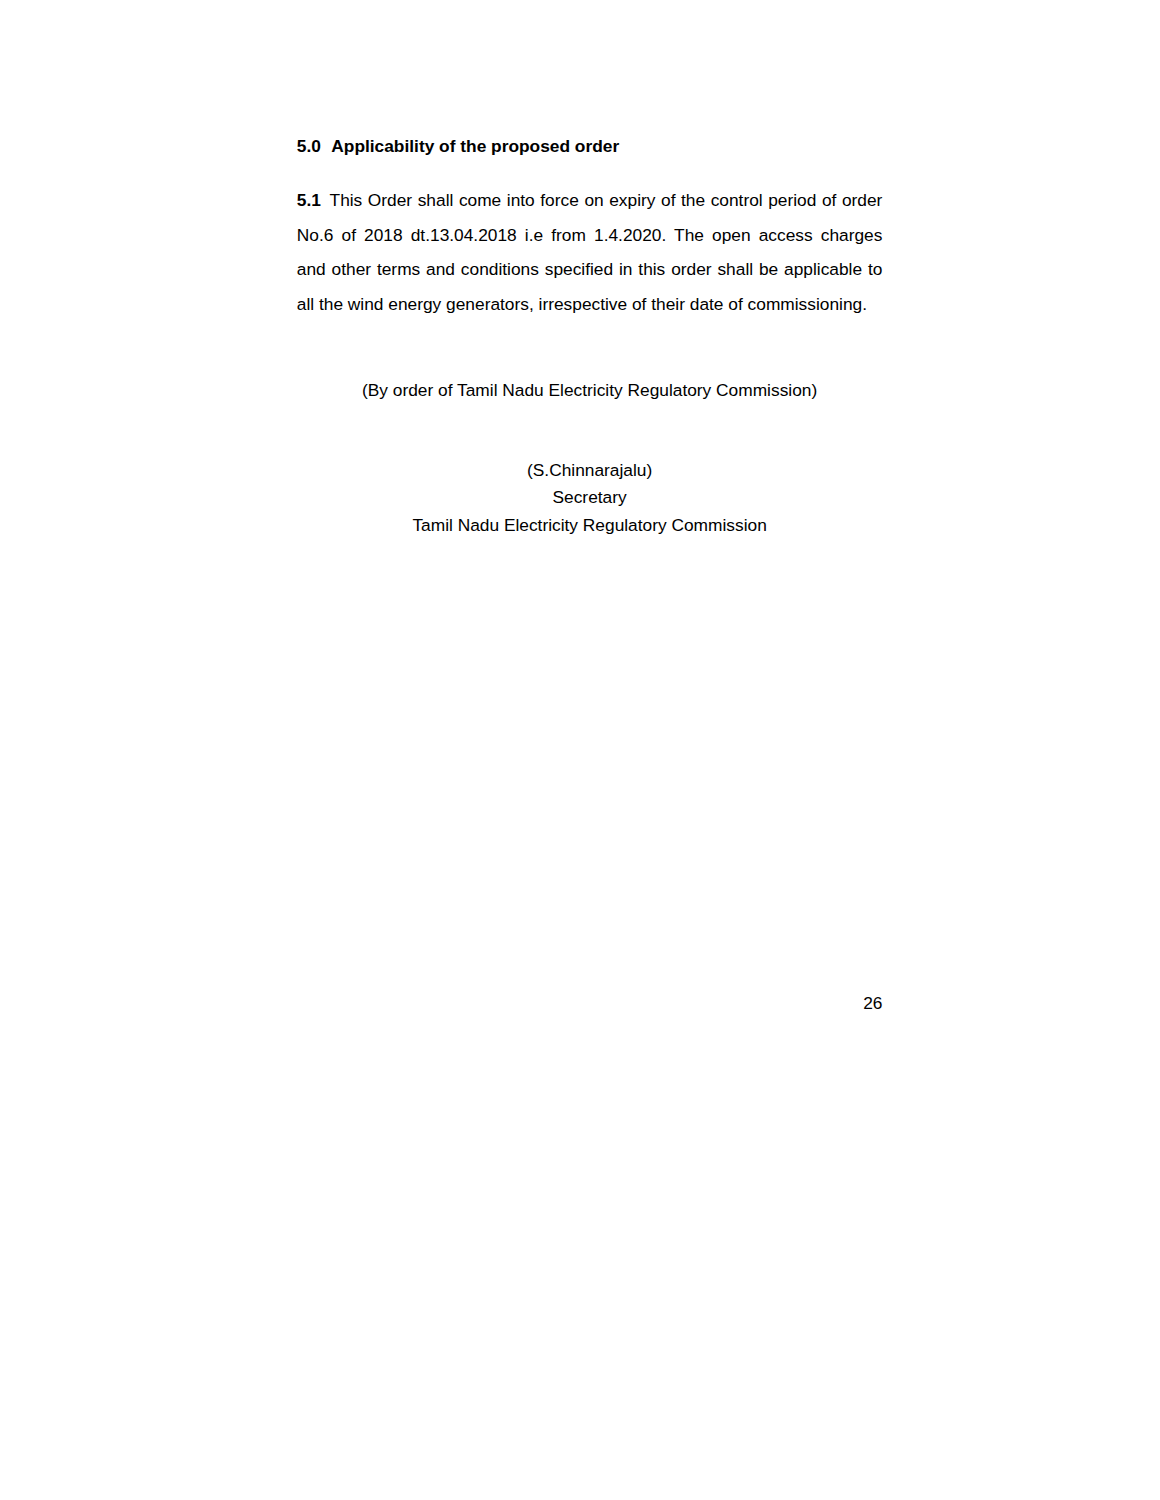5.0 Applicability of the proposed order
5.1 This Order shall come into force on expiry of the control period of order No.6 of 2018 dt.13.04.2018 i.e from 1.4.2020. The open access charges and other terms and conditions specified in this order shall be applicable to all the wind energy generators, irrespective of their date of commissioning.
(By order of Tamil Nadu Electricity Regulatory Commission)
(S.Chinnarajalu)
Secretary
Tamil Nadu Electricity Regulatory Commission
26